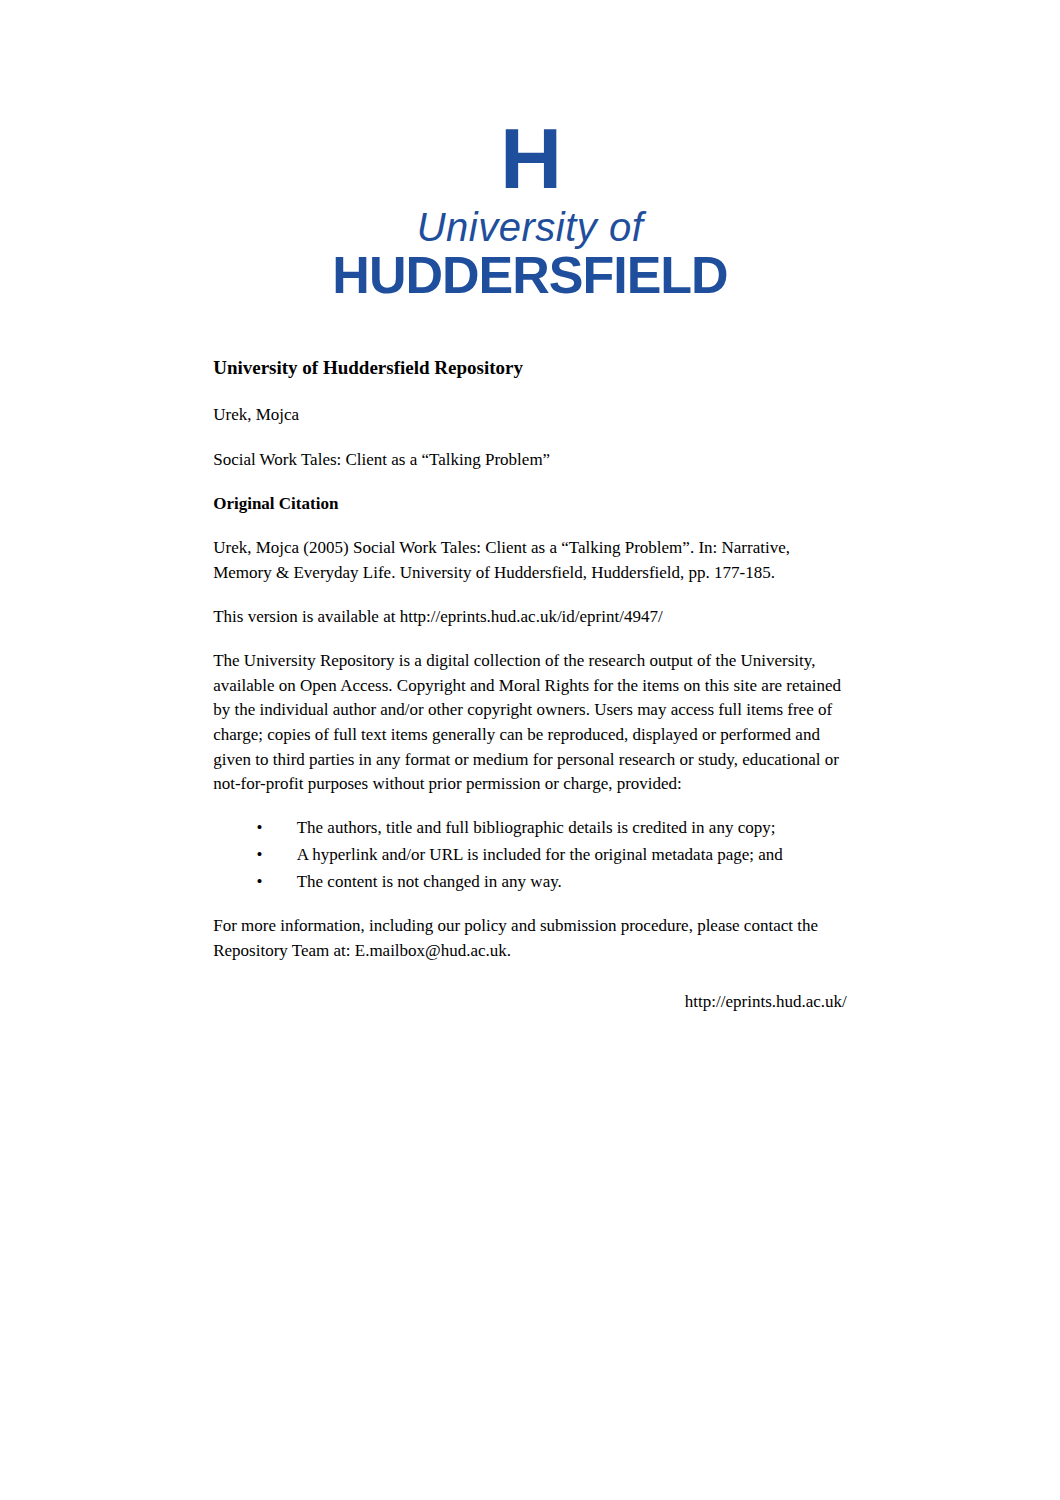H University of HUDDERSFIELD
University of Huddersfield Repository
Urek, Mojca
Social Work Tales: Client as a “Talking Problem”
Original Citation
Urek, Mojca (2005) Social Work Tales: Client as a “Talking Problem”. In: Narrative, Memory & Everyday Life. University of Huddersfield, Huddersfield, pp. 177-185.
This version is available at http://eprints.hud.ac.uk/id/eprint/4947/
The University Repository is a digital collection of the research output of the University, available on Open Access. Copyright and Moral Rights for the items on this site are retained by the individual author and/or other copyright owners. Users may access full items free of charge; copies of full text items generally can be reproduced, displayed or performed and given to third parties in any format or medium for personal research or study, educational or not-for-profit purposes without prior permission or charge, provided:
The authors, title and full bibliographic details is credited in any copy;
A hyperlink and/or URL is included for the original metadata page; and
The content is not changed in any way.
For more information, including our policy and submission procedure, please contact the Repository Team at: E.mailbox@hud.ac.uk.
http://eprints.hud.ac.uk/